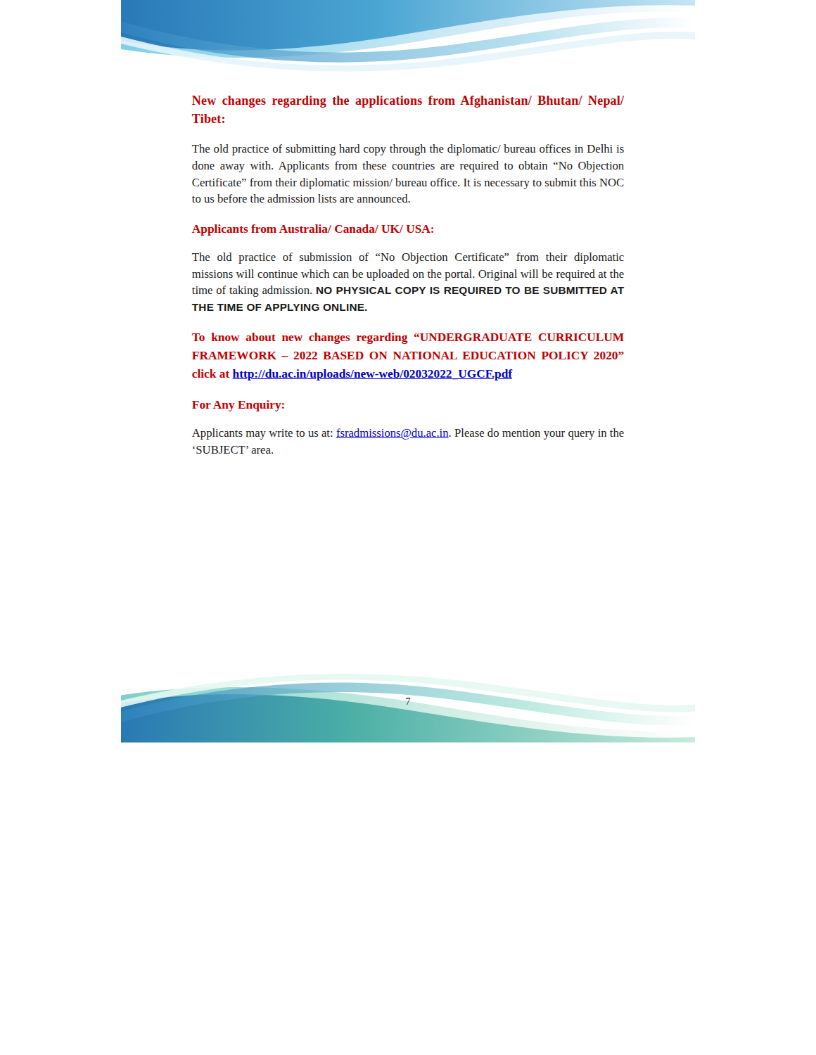New changes regarding the applications from Afghanistan/ Bhutan/ Nepal/ Tibet:
The old practice of submitting hard copy through the diplomatic/ bureau offices in Delhi is done away with. Applicants from these countries are required to obtain “No Objection Certificate” from their diplomatic mission/ bureau office. It is necessary to submit this NOC to us before the admission lists are announced.
Applicants from Australia/ Canada/ UK/ USA:
The old practice of submission of “No Objection Certificate” from their diplomatic missions will continue which can be uploaded on the portal. Original will be required at the time of taking admission. NO PHYSICAL COPY IS REQUIRED TO BE SUBMITTED AT THE TIME OF APPLYING ONLINE.
To know about new changes regarding “UNDERGRADUATE CURRICULUM FRAMEWORK – 2022 BASED ON NATIONAL EDUCATION POLICY 2020” click at http://du.ac.in/uploads/new-web/02032022_UGCF.pdf
For Any Enquiry:
Applicants may write to us at: fsradmissions@du.ac.in. Please do mention your query in the ‘SUBJECT’ area.
7